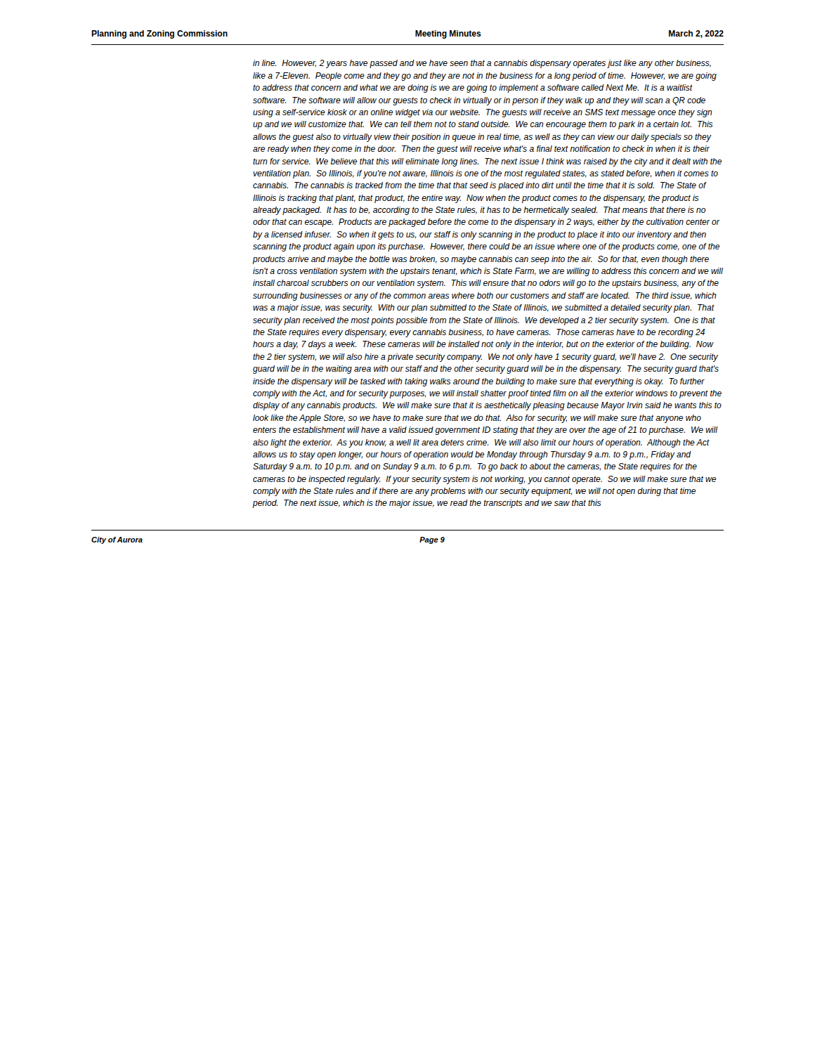Planning and Zoning Commission
Meeting Minutes
March 2, 2022
in line. However, 2 years have passed and we have seen that a cannabis dispensary operates just like any other business, like a 7-Eleven. People come and they go and they are not in the business for a long period of time. However, we are going to address that concern and what we are doing is we are going to implement a software called Next Me. It is a waitlist software. The software will allow our guests to check in virtually or in person if they walk up and they will scan a QR code using a self-service kiosk or an online widget via our website. The guests will receive an SMS text message once they sign up and we will customize that. We can tell them not to stand outside. We can encourage them to park in a certain lot. This allows the guest also to virtually view their position in queue in real time, as well as they can view our daily specials so they are ready when they come in the door. Then the guest will receive what's a final text notification to check in when it is their turn for service. We believe that this will eliminate long lines. The next issue I think was raised by the city and it dealt with the ventilation plan. So Illinois, if you're not aware, Illinois is one of the most regulated states, as stated before, when it comes to cannabis. The cannabis is tracked from the time that that seed is placed into dirt until the time that it is sold. The State of Illinois is tracking that plant, that product, the entire way. Now when the product comes to the dispensary, the product is already packaged. It has to be, according to the State rules, it has to be hermetically sealed. That means that there is no odor that can escape. Products are packaged before the come to the dispensary in 2 ways, either by the cultivation center or by a licensed infuser. So when it gets to us, our staff is only scanning in the product to place it into our inventory and then scanning the product again upon its purchase. However, there could be an issue where one of the products come, one of the products arrive and maybe the bottle was broken, so maybe cannabis can seep into the air. So for that, even though there isn't a cross ventilation system with the upstairs tenant, which is State Farm, we are willing to address this concern and we will install charcoal scrubbers on our ventilation system. This will ensure that no odors will go to the upstairs business, any of the surrounding businesses or any of the common areas where both our customers and staff are located. The third issue, which was a major issue, was security. With our plan submitted to the State of Illinois, we submitted a detailed security plan. That security plan received the most points possible from the State of Illinois. We developed a 2 tier security system. One is that the State requires every dispensary, every cannabis business, to have cameras. Those cameras have to be recording 24 hours a day, 7 days a week. These cameras will be installed not only in the interior, but on the exterior of the building. Now the 2 tier system, we will also hire a private security company. We not only have 1 security guard, we'll have 2. One security guard will be in the waiting area with our staff and the other security guard will be in the dispensary. The security guard that's inside the dispensary will be tasked with taking walks around the building to make sure that everything is okay. To further comply with the Act, and for security purposes, we will install shatter proof tinted film on all the exterior windows to prevent the display of any cannabis products. We will make sure that it is aesthetically pleasing because Mayor Irvin said he wants this to look like the Apple Store, so we have to make sure that we do that. Also for security, we will make sure that anyone who enters the establishment will have a valid issued government ID stating that they are over the age of 21 to purchase. We will also light the exterior. As you know, a well lit area deters crime. We will also limit our hours of operation. Although the Act allows us to stay open longer, our hours of operation would be Monday through Thursday 9 a.m. to 9 p.m., Friday and Saturday 9 a.m. to 10 p.m. and on Sunday 9 a.m. to 6 p.m. To go back to about the cameras, the State requires for the cameras to be inspected regularly. If your security system is not working, you cannot operate. So we will make sure that we comply with the State rules and if there are any problems with our security equipment, we will not open during that time period. The next issue, which is the major issue, we read the transcripts and we saw that this
City of Aurora
Page 9